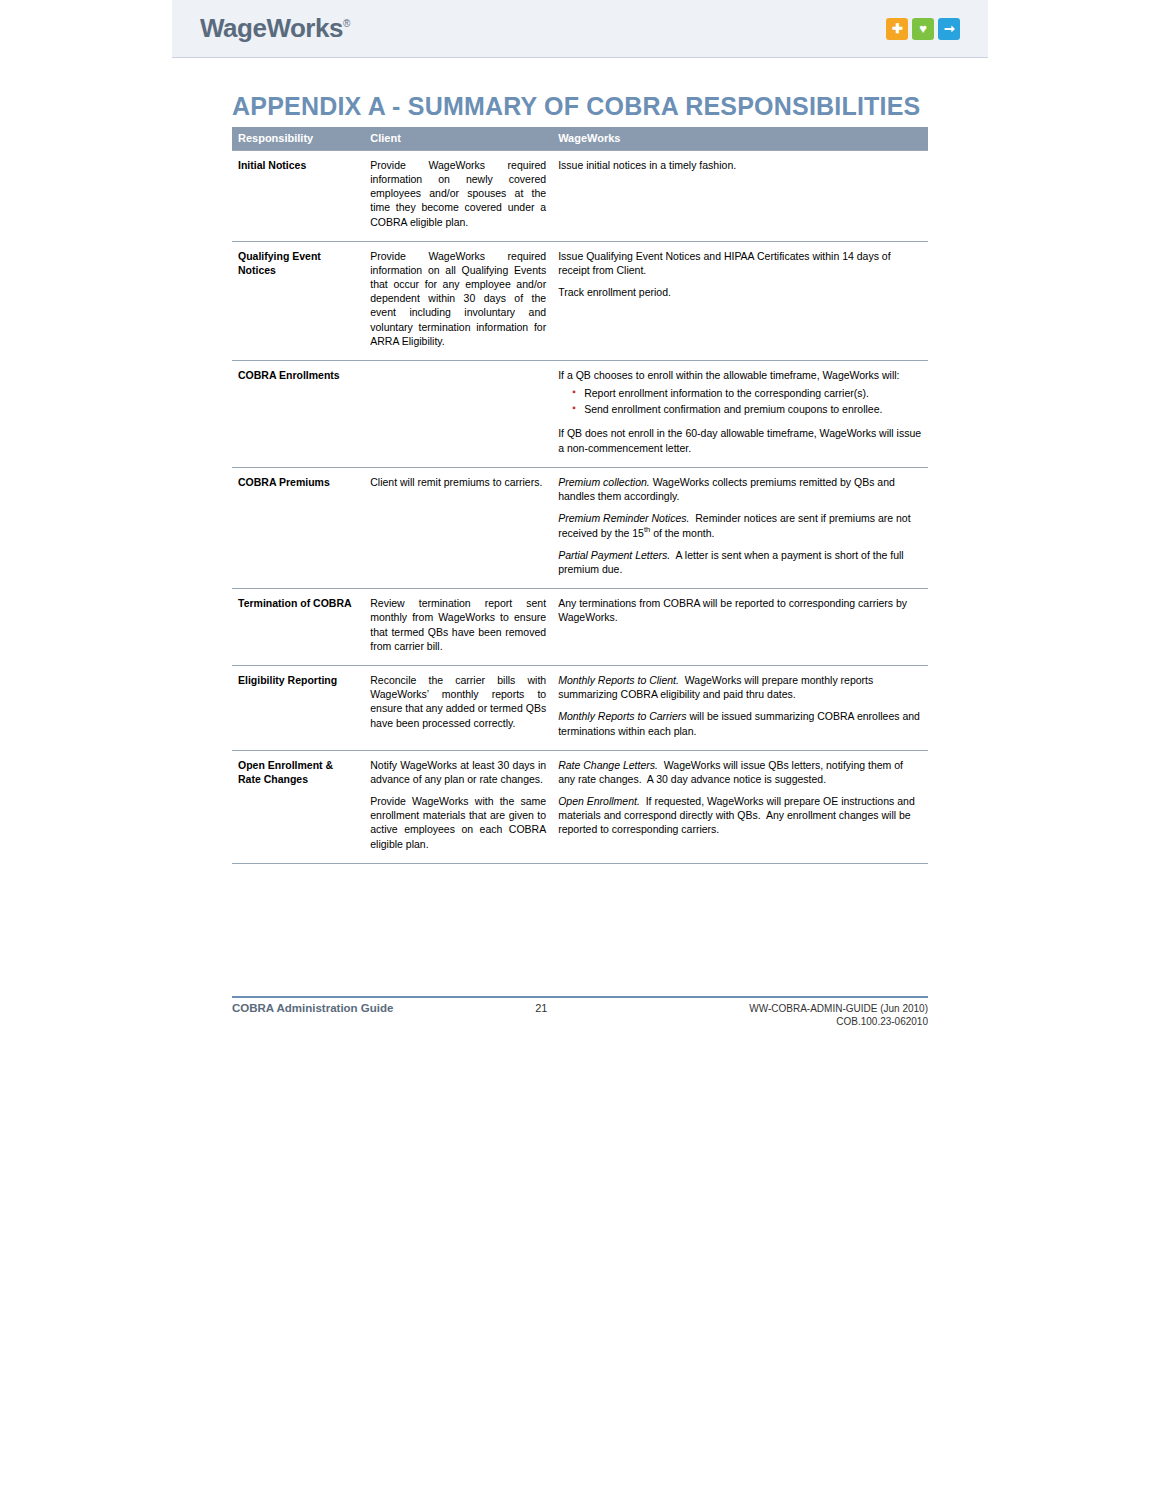WageWorks®
✚ ♥ ➞
APPENDIX A - SUMMARY OF COBRA RESPONSIBILITIES
| Responsibility | Client | WageWorks |
| --- | --- | --- |
| Initial Notices | Provide WageWorks required information on newly covered employees and/or spouses at the time they become covered under a COBRA eligible plan. | Issue initial notices in a timely fashion. |
| Qualifying Event Notices | Provide WageWorks required information on all Qualifying Events that occur for any employee and/or dependent within 30 days of the event including involuntary and voluntary termination information for ARRA Eligibility. | Issue Qualifying Event Notices and HIPAA Certificates within 14 days of receipt from Client. Track enrollment period. |
| COBRA Enrollments | | If a QB chooses to enroll within the allowable timeframe, WageWorks will: Report enrollment information to the corresponding carrier(s). Send enrollment confirmation and premium coupons to enrollee. If QB does not enroll in the 60-day allowable timeframe, WageWorks will issue a non-commencement letter. |
| COBRA Premiums | Client will remit premiums to carriers. | Premium collection. WageWorks collects premiums remitted by QBs and handles them accordingly. Premium Reminder Notices. Reminder notices are sent if premiums are not received by the 15 th of the month. Partial Payment Letters. A letter is sent when a payment is short of the full premium due. |
| Termination of COBRA | Review termination report sent monthly from WageWorks to ensure that termed QBs have been removed from carrier bill. | Any terminations from COBRA will be reported to corresponding carriers by WageWorks. |
| Eligibility Reporting | Reconcile the carrier bills with WageWorks’ monthly reports to ensure that any added or termed QBs have been processed correctly. | Monthly Reports to Client. WageWorks will prepare monthly reports summarizing COBRA eligibility and paid thru dates. Monthly Reports to Carriers will be issued summarizing COBRA enrollees and terminations within each plan. |
| Open Enrollment & Rate Changes | Notify WageWorks at least 30 days in advance of any plan or rate changes. Provide WageWorks with the same enrollment materials that are given to active employees on each COBRA eligible plan. | Rate Change Letters. WageWorks will issue QBs letters, notifying them of any rate changes. A 30 day advance notice is suggested. Open Enrollment. If requested, WageWorks will prepare OE instructions and materials and correspond directly with QBs. Any enrollment changes will be reported to corresponding carriers. |
COBRA Administration Guide
21
WW-COBRA-ADMIN-GUIDE (Jun 2010)
COB.100.23-062010